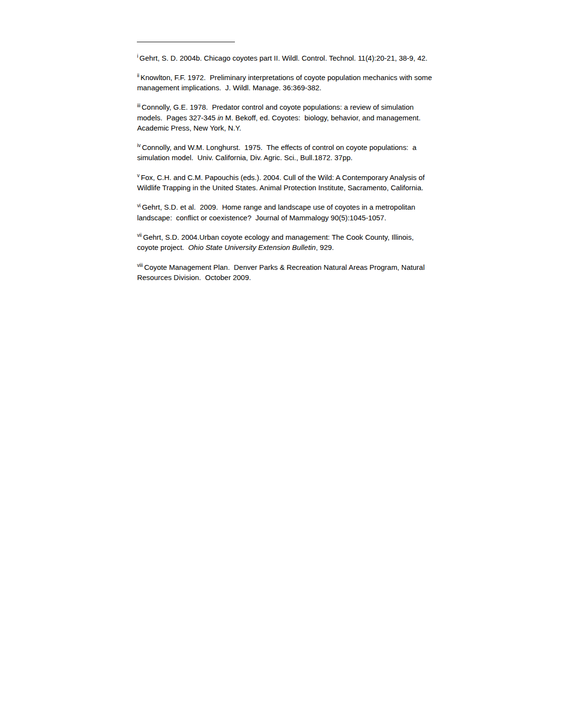i Gehrt, S. D. 2004b. Chicago coyotes part II. Wildl. Control. Technol. 11(4):20-21, 38-9, 42.
ii Knowlton, F.F. 1972. Preliminary interpretations of coyote population mechanics with some management implications. J. Wildl. Manage. 36:369-382.
iii Connolly, G.E. 1978. Predator control and coyote populations: a review of simulation models. Pages 327-345 in M. Bekoff, ed. Coyotes: biology, behavior, and management. Academic Press, New York, N.Y.
iv Connolly, and W.M. Longhurst. 1975. The effects of control on coyote populations: a simulation model. Univ. California, Div. Agric. Sci., Bull.1872. 37pp.
v Fox, C.H. and C.M. Papouchis (eds.). 2004. Cull of the Wild: A Contemporary Analysis of Wildlife Trapping in the United States. Animal Protection Institute, Sacramento, California.
vi Gehrt, S.D. et al. 2009. Home range and landscape use of coyotes in a metropolitan landscape: conflict or coexistence? Journal of Mammalogy 90(5):1045-1057.
vii Gehrt, S.D. 2004.Urban coyote ecology and management: The Cook County, Illinois, coyote project. Ohio State University Extension Bulletin, 929.
viii Coyote Management Plan. Denver Parks & Recreation Natural Areas Program, Natural Resources Division. October 2009.